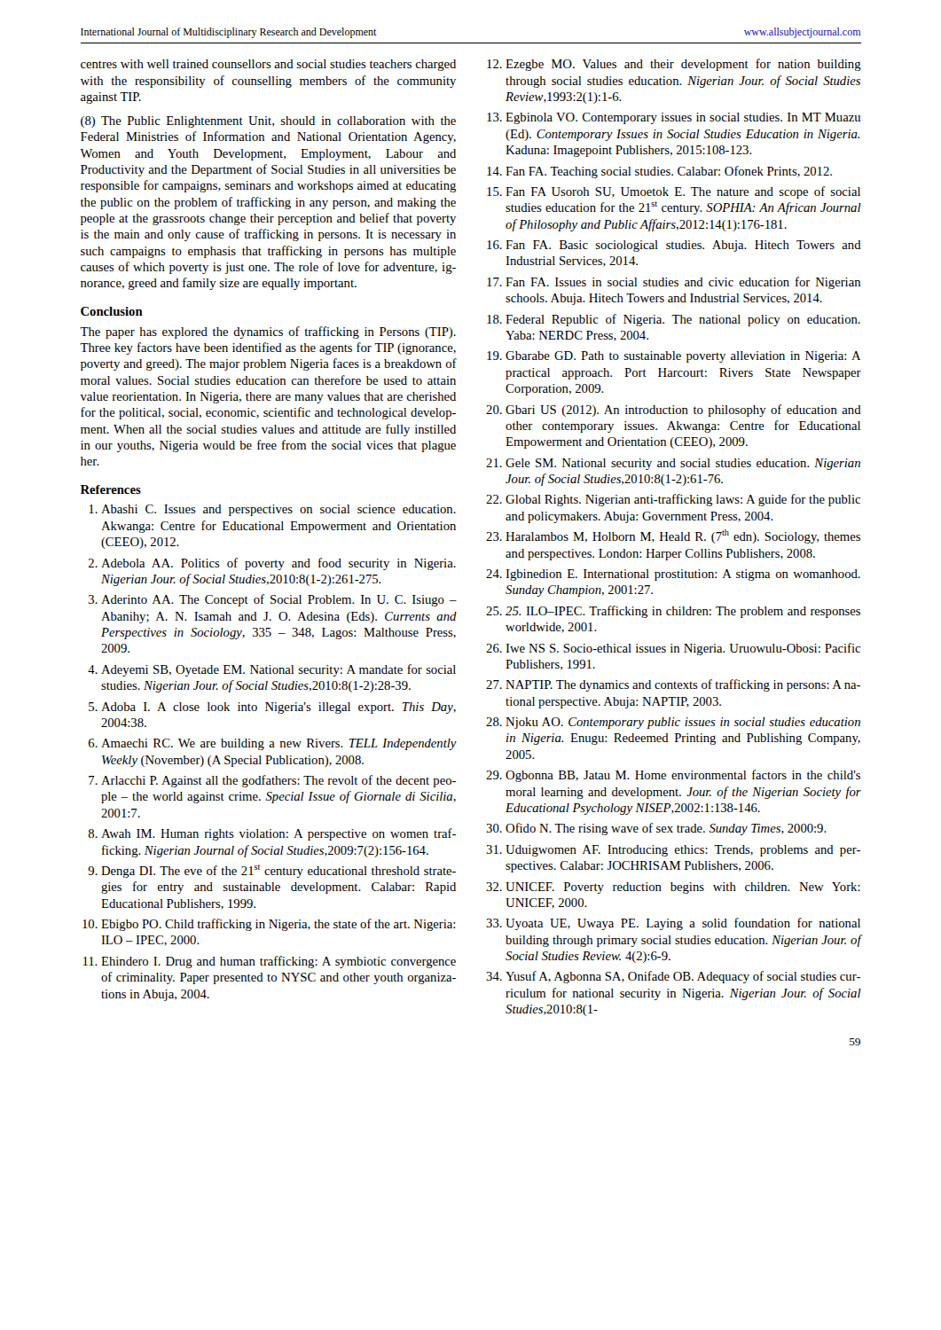International Journal of Multidisciplinary Research and Development www.allsubjectjournal.com
centres with well trained counsellors and social studies teachers charged with the responsibility of counselling members of the community against TIP.
(8) The Public Enlightenment Unit, should in collaboration with the Federal Ministries of Information and National Orientation Agency, Women and Youth Development, Employment, Labour and Productivity and the Department of Social Studies in all universities be responsible for campaigns, seminars and workshops aimed at educating the public on the problem of trafficking in any person, and making the people at the grassroots change their perception and belief that poverty is the main and only cause of trafficking in persons. It is necessary in such campaigns to emphasis that trafficking in persons has multiple causes of which poverty is just one. The role of love for adventure, ignorance, greed and family size are equally important.
Conclusion
The paper has explored the dynamics of trafficking in Persons (TIP). Three key factors have been identified as the agents for TIP (ignorance, poverty and greed). The major problem Nigeria faces is a breakdown of moral values. Social studies education can therefore be used to attain value reorientation. In Nigeria, there are many values that are cherished for the political, social, economic, scientific and technological development. When all the social studies values and attitude are fully instilled in our youths, Nigeria would be free from the social vices that plague her.
References
Abashi C. Issues and perspectives on social science education. Akwanga: Centre for Educational Empowerment and Orientation (CEEO), 2012.
Adebola AA. Politics of poverty and food security in Nigeria. Nigerian Jour. of Social Studies,2010:8(1-2):261-275.
Aderinto AA. The Concept of Social Problem. In U. C. Isiugo – Abanihy; A. N. Isamah and J. O. Adesina (Eds). Currents and Perspectives in Sociology, 335 – 348, Lagos: Malthouse Press, 2009.
Adeyemi SB, Oyetade EM. National security: A mandate for social studies. Nigerian Jour. of Social Studies,2010:8(1-2):28-39.
Adoba I. A close look into Nigeria's illegal export. This Day, 2004:38.
Amaechi RC. We are building a new Rivers. TELL Independently Weekly (November) (A Special Publication), 2008.
Arlacchi P. Against all the godfathers: The revolt of the decent people – the world against crime. Special Issue of Giornale di Sicilia, 2001:7.
Awah IM. Human rights violation: A perspective on women trafficking. Nigerian Journal of Social Studies,2009:7(2):156-164.
Denga DI. The eve of the 21st century educational threshold strategies for entry and sustainable development. Calabar: Rapid Educational Publishers, 1999.
Ebigbo PO. Child trafficking in Nigeria, the state of the art. Nigeria: ILO – IPEC, 2000.
Ehindero I. Drug and human trafficking: A symbiotic convergence of criminality. Paper presented to NYSC and other youth organizations in Abuja, 2004.
Ezegbe MO. Values and their development for nation building through social studies education. Nigerian Jour. of Social Studies Review,1993:2(1):1-6.
Egbinola VO. Contemporary issues in social studies. In MT Muazu (Ed). Contemporary Issues in Social Studies Education in Nigeria. Kaduna: Imagepoint Publishers, 2015:108-123.
Fan FA. Teaching social studies. Calabar: Ofonek Prints, 2012.
Fan FA Usoroh SU, Umoetok E. The nature and scope of social studies education for the 21st century. SOPHIA: An African Journal of Philosophy and Public Affairs,2012:14(1):176-181.
Fan FA. Basic sociological studies. Abuja. Hitech Towers and Industrial Services, 2014.
Fan FA. Issues in social studies and civic education for Nigerian schools. Abuja. Hitech Towers and Industrial Services, 2014.
Federal Republic of Nigeria. The national policy on education. Yaba: NERDC Press, 2004.
Gbarabe GD. Path to sustainable poverty alleviation in Nigeria: A practical approach. Port Harcourt: Rivers State Newspaper Corporation, 2009.
Gbari US (2012). An introduction to philosophy of education and other contemporary issues. Akwanga: Centre for Educational Empowerment and Orientation (CEEO), 2009.
Gele SM. National security and social studies education. Nigerian Jour. of Social Studies,2010:8(1-2):61-76.
Global Rights. Nigerian anti-trafficking laws: A guide for the public and policymakers. Abuja: Government Press, 2004.
Haralambos M, Holborn M, Heald R. (7th edn). Sociology, themes and perspectives. London: Harper Collins Publishers, 2008.
Igbinedion E. International prostitution: A stigma on womanhood. Sunday Champion, 2001:27.
25. ILO–IPEC. Trafficking in children: The problem and responses worldwide, 2001.
Iwe NS S. Socio-ethical issues in Nigeria. Uruowulu-Obosi: Pacific Publishers, 1991.
NAPTIP. The dynamics and contexts of trafficking in persons: A national perspective. Abuja: NAPTIP, 2003.
Njoku AO. Contemporary public issues in social studies education in Nigeria. Enugu: Redeemed Printing and Publishing Company, 2005.
Ogbonna BB, Jatau M. Home environmental factors in the child's moral learning and development. Jour. of the Nigerian Society for Educational Psychology NISEP,2002:1:138-146.
Ofido N. The rising wave of sex trade. Sunday Times, 2000:9.
Uduigwomen AF. Introducing ethics: Trends, problems and perspectives. Calabar: JOCHRISAM Publishers, 2006.
UNICEF. Poverty reduction begins with children. New York: UNICEF, 2000.
Uyoata UE, Uwaya PE. Laying a solid foundation for national building through primary social studies education. Nigerian Jour. of Social Studies Review. 4(2):6-9.
Yusuf A, Agbonna SA, Onifade OB. Adequacy of social studies curriculum for national security in Nigeria. Nigerian Jour. of Social Studies,2010:8(1-
59